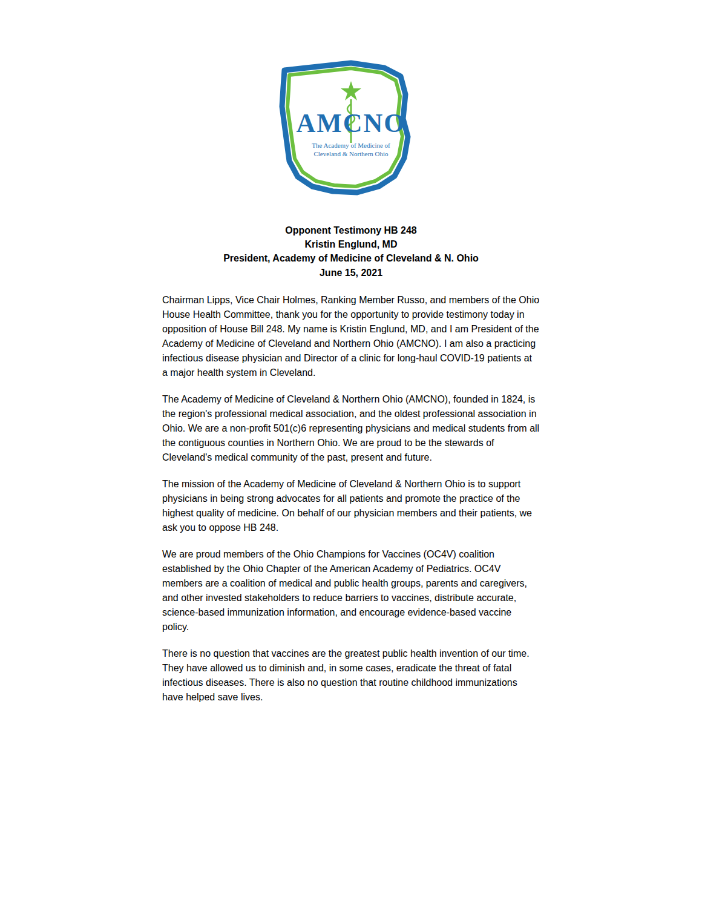AMCNO The Academy of Medicine of Cleveland & Northern Ohio
Opponent Testimony HB 248 Kristin Englund, MD President, Academy of Medicine of Cleveland & N. Ohio June 15, 2021
Chairman Lipps, Vice Chair Holmes, Ranking Member Russo, and members of the Ohio House Health Committee, thank you for the opportunity to provide testimony today in opposition of House Bill 248. My name is Kristin Englund, MD, and I am President of the Academy of Medicine of Cleveland and Northern Ohio (AMCNO). I am also a practicing infectious disease physician and Director of a clinic for long-haul COVID-19 patients at a major health system in Cleveland.
The Academy of Medicine of Cleveland & Northern Ohio (AMCNO), founded in 1824, is the region's professional medical association, and the oldest professional association in Ohio. We are a non-profit 501(c)6 representing physicians and medical students from all the contiguous counties in Northern Ohio. We are proud to be the stewards of Cleveland's medical community of the past, present and future.
The mission of the Academy of Medicine of Cleveland & Northern Ohio is to support physicians in being strong advocates for all patients and promote the practice of the highest quality of medicine. On behalf of our physician members and their patients, we ask you to oppose HB 248.
We are proud members of the Ohio Champions for Vaccines (OC4V) coalition established by the Ohio Chapter of the American Academy of Pediatrics. OC4V members are a coalition of medical and public health groups, parents and caregivers, and other invested stakeholders to reduce barriers to vaccines, distribute accurate, science-based immunization information, and encourage evidence-based vaccine policy.
There is no question that vaccines are the greatest public health invention of our time. They have allowed us to diminish and, in some cases, eradicate the threat of fatal infectious diseases. There is also no question that routine childhood immunizations have helped save lives.